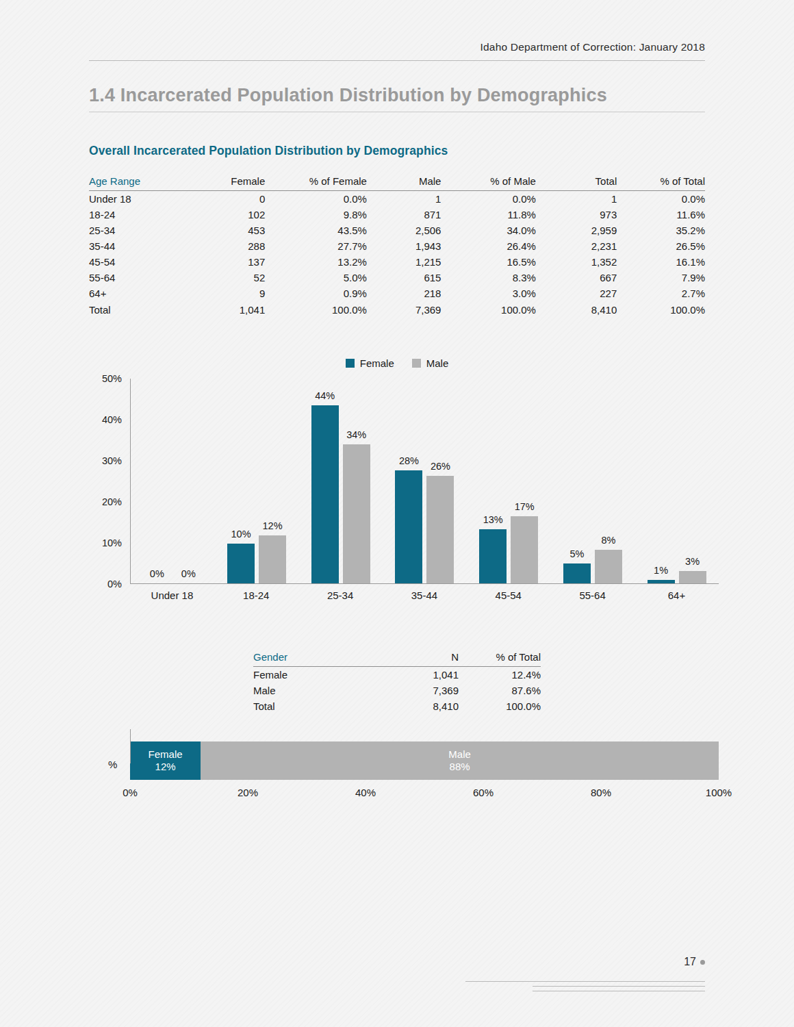Idaho Department of Correction: January 2018
1.4 Incarcerated Population Distribution by Demographics
Overall Incarcerated Population Distribution by Demographics
| Age Range | Female | % of Female | Male | % of Male | Total | % of Total |
| --- | --- | --- | --- | --- | --- | --- |
| Under 18 | 0 | 0.0% | 1 | 0.0% | 1 | 0.0% |
| 18-24 | 102 | 9.8% | 871 | 11.8% | 973 | 11.6% |
| 25-34 | 453 | 43.5% | 2,506 | 34.0% | 2,959 | 35.2% |
| 35-44 | 288 | 27.7% | 1,943 | 26.4% | 2,231 | 26.5% |
| 45-54 | 137 | 13.2% | 1,215 | 16.5% | 1,352 | 16.1% |
| 55-64 | 52 | 5.0% | 615 | 8.3% | 667 | 7.9% |
| 64+ | 9 | 0.9% | 218 | 3.0% | 227 | 2.7% |
| Total | 1,041 | 100.0% | 7,369 | 100.0% | 8,410 | 100.0% |
Female
Male
50%
40%
30%
20%
10%
0%
0%
0%
10%
12%
44%
34%
28%
26%
13%
17%
5%
8%
1%
3%
Under 18 18-24 25-34 35-44 45-54 55-64 64+
| Gender | N | % of Total |
| --- | --- | --- |
| Female | 1,041 | 12.4% |
| Male | 7,369 | 87.6% |
| Total | 8,410 | 100.0% |
%
Female
12%
Male
88%
0% 20% 40% 60% 80% 100%
17